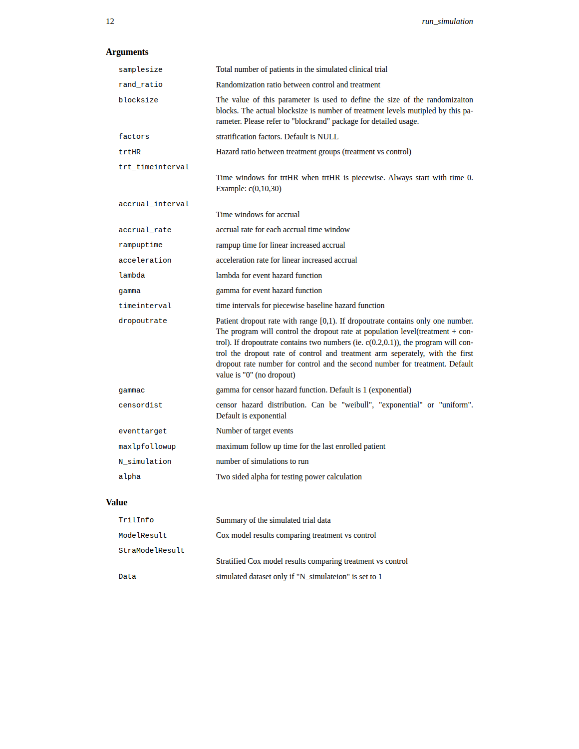12 run_simulation
Arguments
samplesize
Total number of patients in the simulated clinical trial
rand_ratio
Randomization ratio between control and treatment
blocksize
The value of this parameter is used to define the size of the randomizaiton blocks. The actual blocksize is number of treatment levels mutipled by this parameter. Please refer to "blockrand" package for detailed usage.
factors
stratification factors. Default is NULL
trtHR
Hazard ratio between treatment groups (treatment vs control)
trt_timeinterval
Time windows for trtHR when trtHR is piecewise. Always start with time 0. Example: c(0,10,30)
accrual_interval
Time windows for accrual
accrual_rate
accrual rate for each accrual time window
rampuptime
rampup time for linear increased accrual
acceleration
acceleration rate for linear increased accrual
lambda
lambda for event hazard function
gamma
gamma for event hazard function
timeinterval
time intervals for piecewise baseline hazard function
dropoutrate
Patient dropout rate with range [0,1). If dropoutrate contains only one number. The program will control the dropout rate at population level(treatment + control). If dropoutrate contains two numbers (ie. c(0.2,0.1)), the program will control the dropout rate of control and treatment arm seperately, with the first dropout rate number for control and the second number for treatment. Default value is "0" (no dropout)
gammac
gamma for censor hazard function. Default is 1 (exponential)
censordist
censor hazard distribution. Can be "weibull", "exponential" or "uniform". Default is exponential
eventtarget
Number of target events
maxlpfollowup
maximum follow up time for the last enrolled patient
N_simulation
number of simulations to run
alpha
Two sided alpha for testing power calculation
Value
TrilInfo
Summary of the simulated trial data
ModelResult
Cox model results comparing treatment vs control
StraModelResult
Stratified Cox model results comparing treatment vs control
Data
simulated dataset only if "N_simulateion" is set to 1